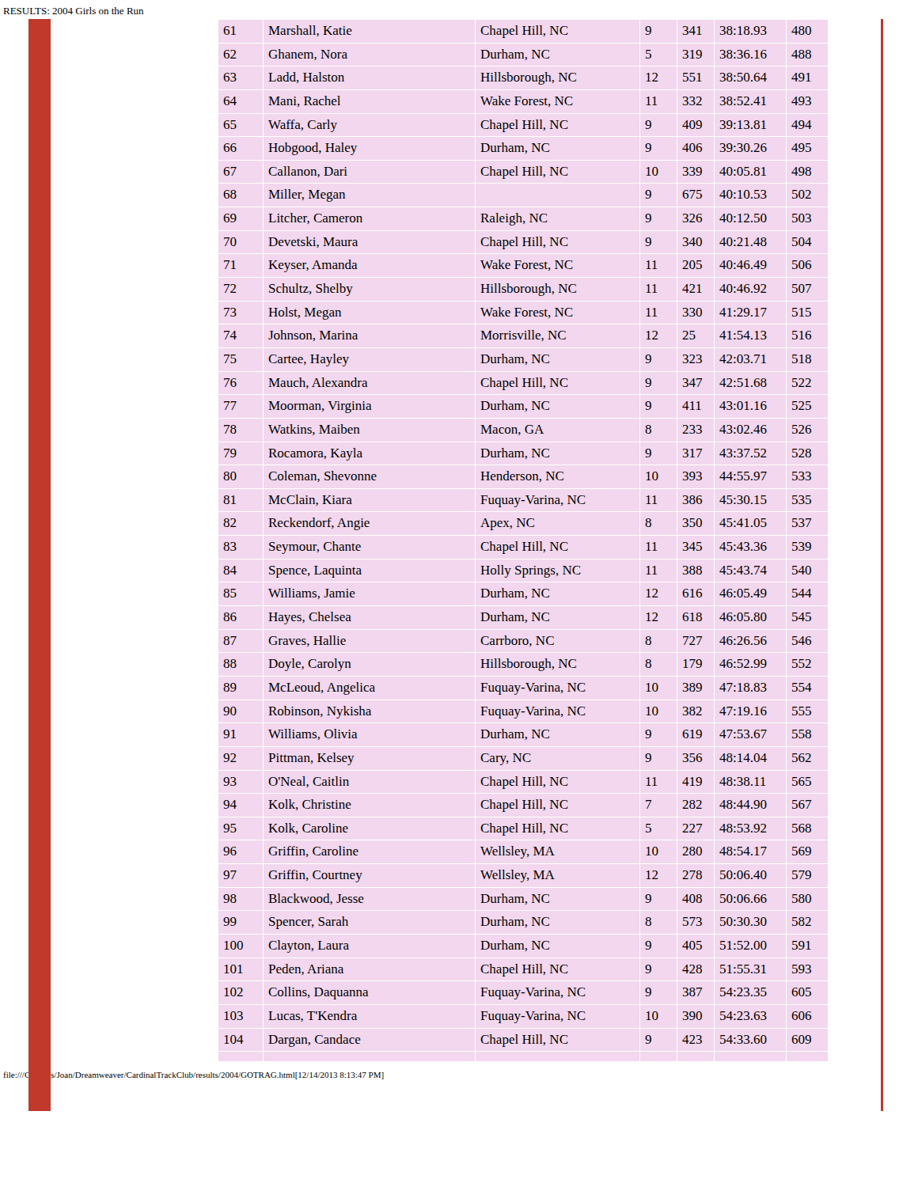RESULTS: 2004 Girls on the Run
| 61 | Marshall, Katie | Chapel Hill, NC | 9 | 341 | 38:18.93 | 480 |
| 62 | Ghanem, Nora | Durham, NC | 5 | 319 | 38:36.16 | 488 |
| 63 | Ladd, Halston | Hillsborough, NC | 12 | 551 | 38:50.64 | 491 |
| 64 | Mani, Rachel | Wake Forest, NC | 11 | 332 | 38:52.41 | 493 |
| 65 | Waffa, Carly | Chapel Hill, NC | 9 | 409 | 39:13.81 | 494 |
| 66 | Hobgood, Haley | Durham, NC | 9 | 406 | 39:30.26 | 495 |
| 67 | Callanon, Dari | Chapel Hill, NC | 10 | 339 | 40:05.81 | 498 |
| 68 | Miller, Megan | | 9 | 675 | 40:10.53 | 502 |
| 69 | Litcher, Cameron | Raleigh, NC | 9 | 326 | 40:12.50 | 503 |
| 70 | Devetski, Maura | Chapel Hill, NC | 9 | 340 | 40:21.48 | 504 |
| 71 | Keyser, Amanda | Wake Forest, NC | 11 | 205 | 40:46.49 | 506 |
| 72 | Schultz, Shelby | Hillsborough, NC | 11 | 421 | 40:46.92 | 507 |
| 73 | Holst, Megan | Wake Forest, NC | 11 | 330 | 41:29.17 | 515 |
| 74 | Johnson, Marina | Morrisville, NC | 12 | 25 | 41:54.13 | 516 |
| 75 | Cartee, Hayley | Durham, NC | 9 | 323 | 42:03.71 | 518 |
| 76 | Mauch, Alexandra | Chapel Hill, NC | 9 | 347 | 42:51.68 | 522 |
| 77 | Moorman, Virginia | Durham, NC | 9 | 411 | 43:01.16 | 525 |
| 78 | Watkins, Maiben | Macon, GA | 8 | 233 | 43:02.46 | 526 |
| 79 | Rocamora, Kayla | Durham, NC | 9 | 317 | 43:37.52 | 528 |
| 80 | Coleman, Shevonne | Henderson, NC | 10 | 393 | 44:55.97 | 533 |
| 81 | McClain, Kiara | Fuquay-Varina, NC | 11 | 386 | 45:30.15 | 535 |
| 82 | Reckendorf, Angie | Apex, NC | 8 | 350 | 45:41.05 | 537 |
| 83 | Seymour, Chante | Chapel Hill, NC | 11 | 345 | 45:43.36 | 539 |
| 84 | Spence, Laquinta | Holly Springs, NC | 11 | 388 | 45:43.74 | 540 |
| 85 | Williams, Jamie | Durham, NC | 12 | 616 | 46:05.49 | 544 |
| 86 | Hayes, Chelsea | Durham, NC | 12 | 618 | 46:05.80 | 545 |
| 87 | Graves, Hallie | Carrboro, NC | 8 | 727 | 46:26.56 | 546 |
| 88 | Doyle, Carolyn | Hillsborough, NC | 8 | 179 | 46:52.99 | 552 |
| 89 | McLeoud, Angelica | Fuquay-Varina, NC | 10 | 389 | 47:18.83 | 554 |
| 90 | Robinson, Nykisha | Fuquay-Varina, NC | 10 | 382 | 47:19.16 | 555 |
| 91 | Williams, Olivia | Durham, NC | 9 | 619 | 47:53.67 | 558 |
| 92 | Pittman, Kelsey | Cary, NC | 9 | 356 | 48:14.04 | 562 |
| 93 | O'Neal, Caitlin | Chapel Hill, NC | 11 | 419 | 48:38.11 | 565 |
| 94 | Kolk, Christine | Chapel Hill, NC | 7 | 282 | 48:44.90 | 567 |
| 95 | Kolk, Caroline | Chapel Hill, NC | 5 | 227 | 48:53.92 | 568 |
| 96 | Griffin, Caroline | Wellsley, MA | 10 | 280 | 48:54.17 | 569 |
| 97 | Griffin, Courtney | Wellsley, MA | 12 | 278 | 50:06.40 | 579 |
| 98 | Blackwood, Jesse | Durham, NC | 9 | 408 | 50:06.66 | 580 |
| 99 | Spencer, Sarah | Durham, NC | 8 | 573 | 50:30.30 | 582 |
| 100 | Clayton, Laura | Durham, NC | 9 | 405 | 51:52.00 | 591 |
| 101 | Peden, Ariana | Chapel Hill, NC | 9 | 428 | 51:55.31 | 593 |
| 102 | Collins, Daquanna | Fuquay-Varina, NC | 9 | 387 | 54:23.35 | 605 |
| 103 | Lucas, T'Kendra | Fuquay-Varina, NC | 10 | 390 | 54:23.63 | 606 |
| 104 | Dargan, Candace | Chapel Hill, NC | 9 | 423 | 54:33.60 | 609 |
file:///C|/Users/Joan/Dreamweaver/CardinalTrackClub/results/2004/GOTRAG.html[12/14/2013 8:13:47 PM]